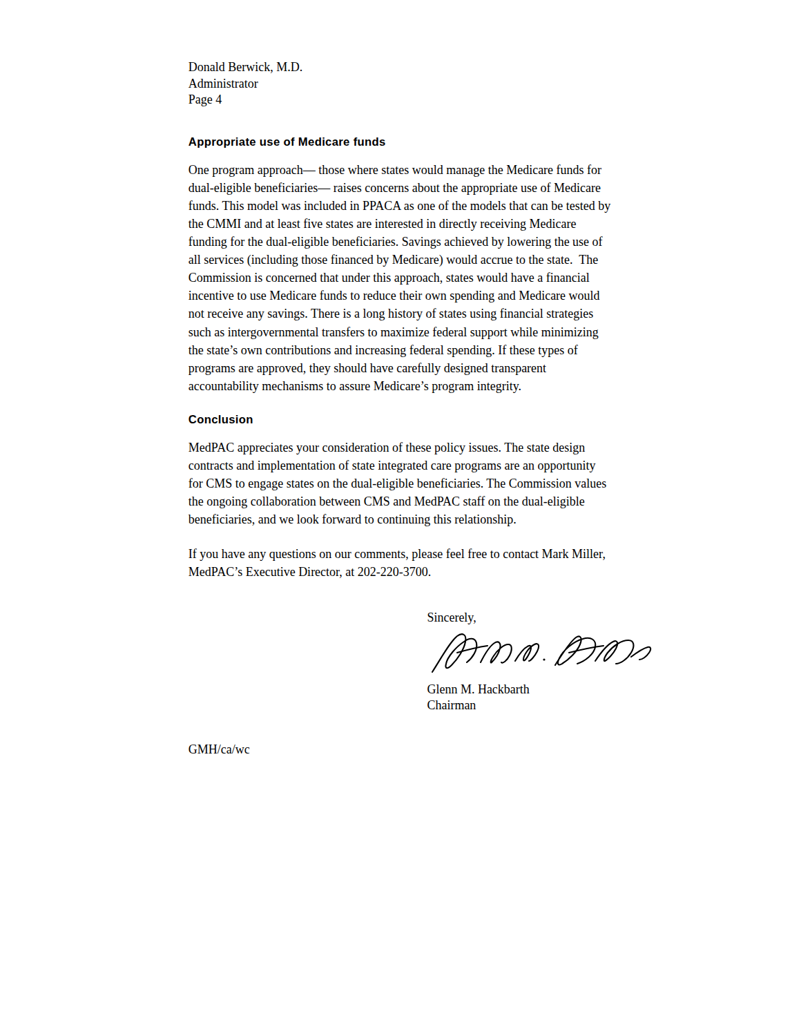Donald Berwick, M.D.
Administrator
Page 4
Appropriate use of Medicare funds
One program approach— those where states would manage the Medicare funds for dual-eligible beneficiaries— raises concerns about the appropriate use of Medicare funds. This model was included in PPACA as one of the models that can be tested by the CMMI and at least five states are interested in directly receiving Medicare funding for the dual-eligible beneficiaries. Savings achieved by lowering the use of all services (including those financed by Medicare) would accrue to the state. The Commission is concerned that under this approach, states would have a financial incentive to use Medicare funds to reduce their own spending and Medicare would not receive any savings. There is a long history of states using financial strategies such as intergovernmental transfers to maximize federal support while minimizing the state’s own contributions and increasing federal spending. If these types of programs are approved, they should have carefully designed transparent accountability mechanisms to assure Medicare’s program integrity.
Conclusion
MedPAC appreciates your consideration of these policy issues. The state design contracts and implementation of state integrated care programs are an opportunity for CMS to engage states on the dual-eligible beneficiaries. The Commission values the ongoing collaboration between CMS and MedPAC staff on the dual-eligible beneficiaries, and we look forward to continuing this relationship.
If you have any questions on our comments, please feel free to contact Mark Miller, MedPAC’s Executive Director, at 202-220-3700.
Sincerely,
Signature
Glenn M. Hackbarth
Chairman
GMH/ca/wc